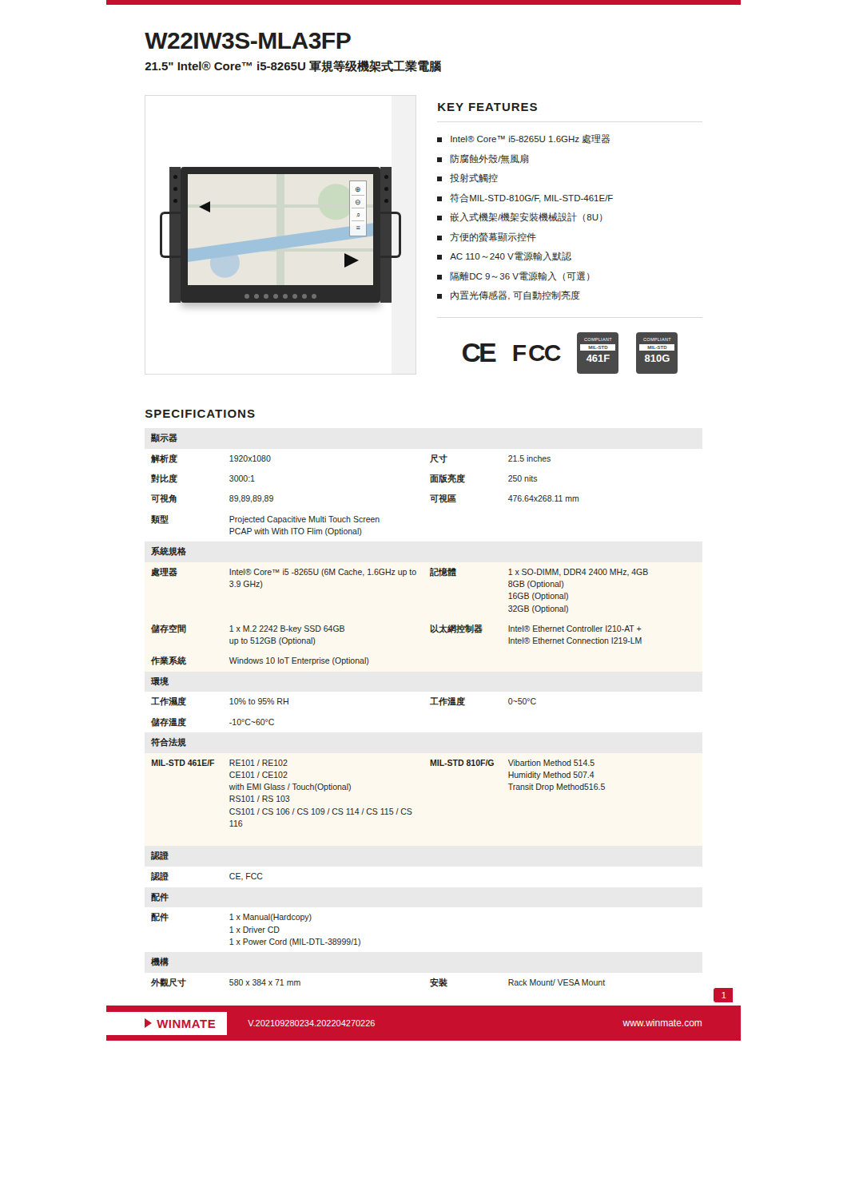W22IW3S-MLA3FP
21.5" Intel® Core™ i5-8265U 軍規等级機架式工業電腦
⊕
⊖
⌕
≡
KEY FEATURES
Intel® Core™ i5-8265U 1.6GHz 處理器
防腐蝕外殼/無風扇
投射式觸控
符合MIL-STD-810G/F, MIL-STD-461E/F
嵌入式機架/機架安裝機械設計（8U）
方便的螢幕顯示控件
AC 110～240 V電源輸入默認
隔離DC 9～36 V電源輸入（可選）
內置光傳感器, 可自動控制亮度
CE
FCC
COMPLIANT
MIL-STD
461F
COMPLIANT
MIL-STD
810G
SPECIFICATIONS
| 顯示器 |
| 解析度 | 1920x1080 | 尺寸 | 21.5 inches |
| 對比度 | 3000:1 | 面版亮度 | 250 nits |
| 可視角 | 89,89,89,89 | 可視區 | 476.64x268.11 mm |
| 類型 | Projected Capacitive Multi Touch Screen PCAP with With ITO Flim (Optional) |
| 系統規格 |
| 處理器 | Intel® Core™ i5 -8265U (6M Cache, 1.6GHz up to 3.9 GHz) | 記憶體 | 1 x SO-DIMM, DDR4 2400 MHz, 4GB 8GB (Optional) 16GB (Optional) 32GB (Optional) |
| 儲存空間 | 1 x M.2 2242 B-key SSD 64GB up to 512GB (Optional) | 以太網控制器 | Intel® Ethernet Controller I210-AT + Intel® Ethernet Connection I219-LM |
| 作業系統 | Windows 10 IoT Enterprise (Optional) |
| 環境 |
| 工作濕度 | 10% to 95% RH | 工作溫度 | 0~50°C |
| 儲存溫度 | -10°C~60°C |
| 符合法規 |
| MIL-STD 461E/F | RE101 / RE102 CE101 / CE102 with EMI Glass / Touch(Optional) RS101 / RS 103 CS101 / CS 106 / CS 109 / CS 114 / CS 115 / CS 116 | MIL-STD 810F/G | Vibartion Method 514.5 Humidity Method 507.4 Transit Drop Method516.5 |
| 認證 |
| 認證 | CE, FCC |
| 配件 |
| 配件 | 1 x Manual(Hardcopy) 1 x Driver CD 1 x Power Cord (MIL-DTL-38999/1) |
| 機構 |
| 外觀尺寸 | 580 x 384 x 71 mm | 安裝 | Rack Mount/ VESA Mount |
1
WINMATE
V.202109280234.202204270226
www.winmate.com